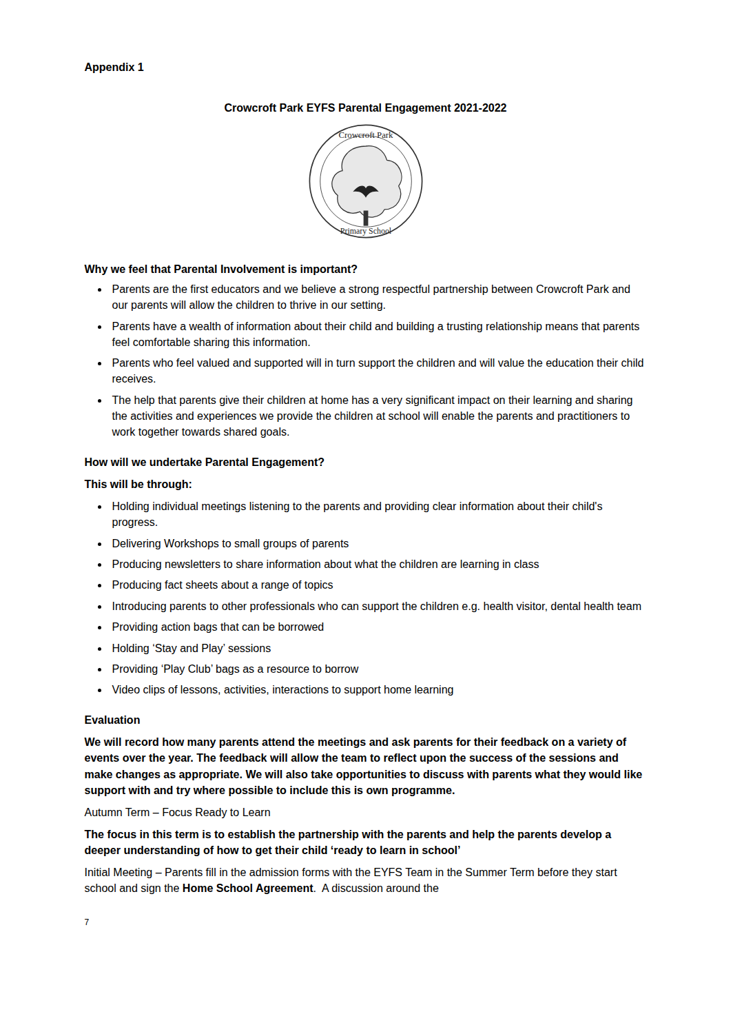Appendix 1
Crowcroft Park EYFS Parental Engagement 2021-2022
Why we feel that Parental Involvement is important?
Parents are the first educators and we believe a strong respectful partnership between Crowcroft Park and our parents will allow the children to thrive in our setting.
Parents have a wealth of information about their child and building a trusting relationship means that parents feel comfortable sharing this information.
Parents who feel valued and supported will in turn support the children and will value the education their child receives.
The help that parents give their children at home has a very significant impact on their learning and sharing the activities and experiences we provide the children at school will enable the parents and practitioners to work together towards shared goals.
How will we undertake Parental Engagement?
This will be through:
Holding individual meetings listening to the parents and providing clear information about their child's progress.
Delivering Workshops to small groups of parents
Producing newsletters to share information about what the children are learning in class
Producing fact sheets about a range of topics
Introducing parents to other professionals who can support the children e.g. health visitor, dental health team
Providing action bags that can be borrowed
Holding ‘Stay and Play’ sessions
Providing ‘Play Club’ bags as a resource to borrow
Video clips of lessons, activities, interactions to support home learning
Evaluation
We will record how many parents attend the meetings and ask parents for their feedback on a variety of events over the year. The feedback will allow the team to reflect upon the success of the sessions and make changes as appropriate. We will also take opportunities to discuss with parents what they would like support with and try where possible to include this is own programme.
Autumn Term – Focus Ready to Learn
The focus in this term is to establish the partnership with the parents and help the parents develop a deeper understanding of how to get their child ‘ready to learn in school’
Initial Meeting – Parents fill in the admission forms with the EYFS Team in the Summer Term before they start school and sign the Home School Agreement. A discussion around the
7